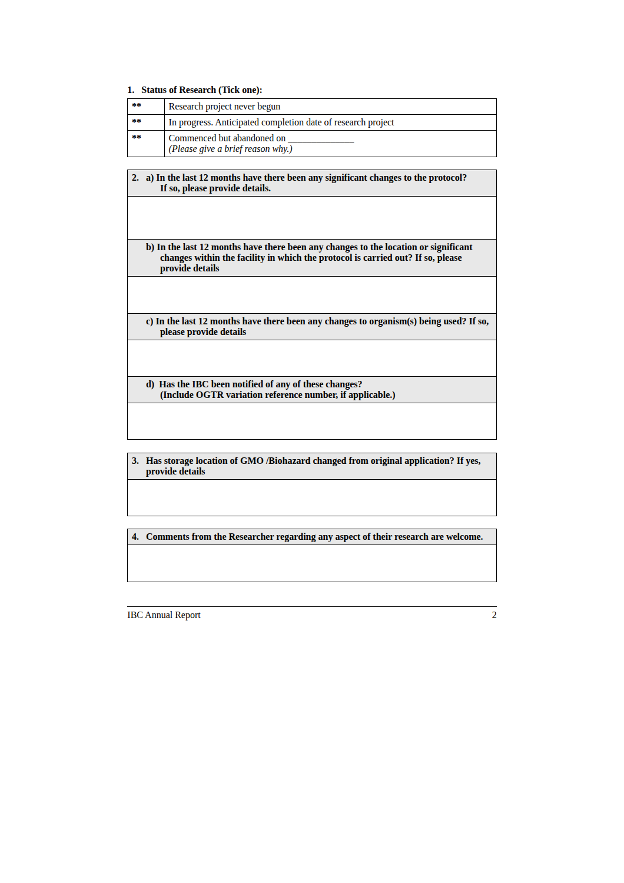1. Status of Research (Tick one):
| ** | Research project never begun |
| ** | In progress. Anticipated completion date of research project |
| ** | Commenced but abandoned on ______________ (Please give a brief reason why.) |
| 2. a) In the last 12 months have there been any significant changes to the protocol? If so, please provide details. |
| b) In the last 12 months have there been any changes to the location or significant changes within the facility in which the protocol is carried out? If so, please provide details |
| c) In the last 12 months have there been any changes to organism(s) being used? If so, please provide details |
| d) Has the IBC been notified of any of these changes? (Include OGTR variation reference number, if applicable.) |
| 3. Has storage location of GMO /Biohazard changed from original application? If yes, provide details |
| 4. Comments from the Researcher regarding any aspect of their research are welcome. |
IBC Annual Report 2